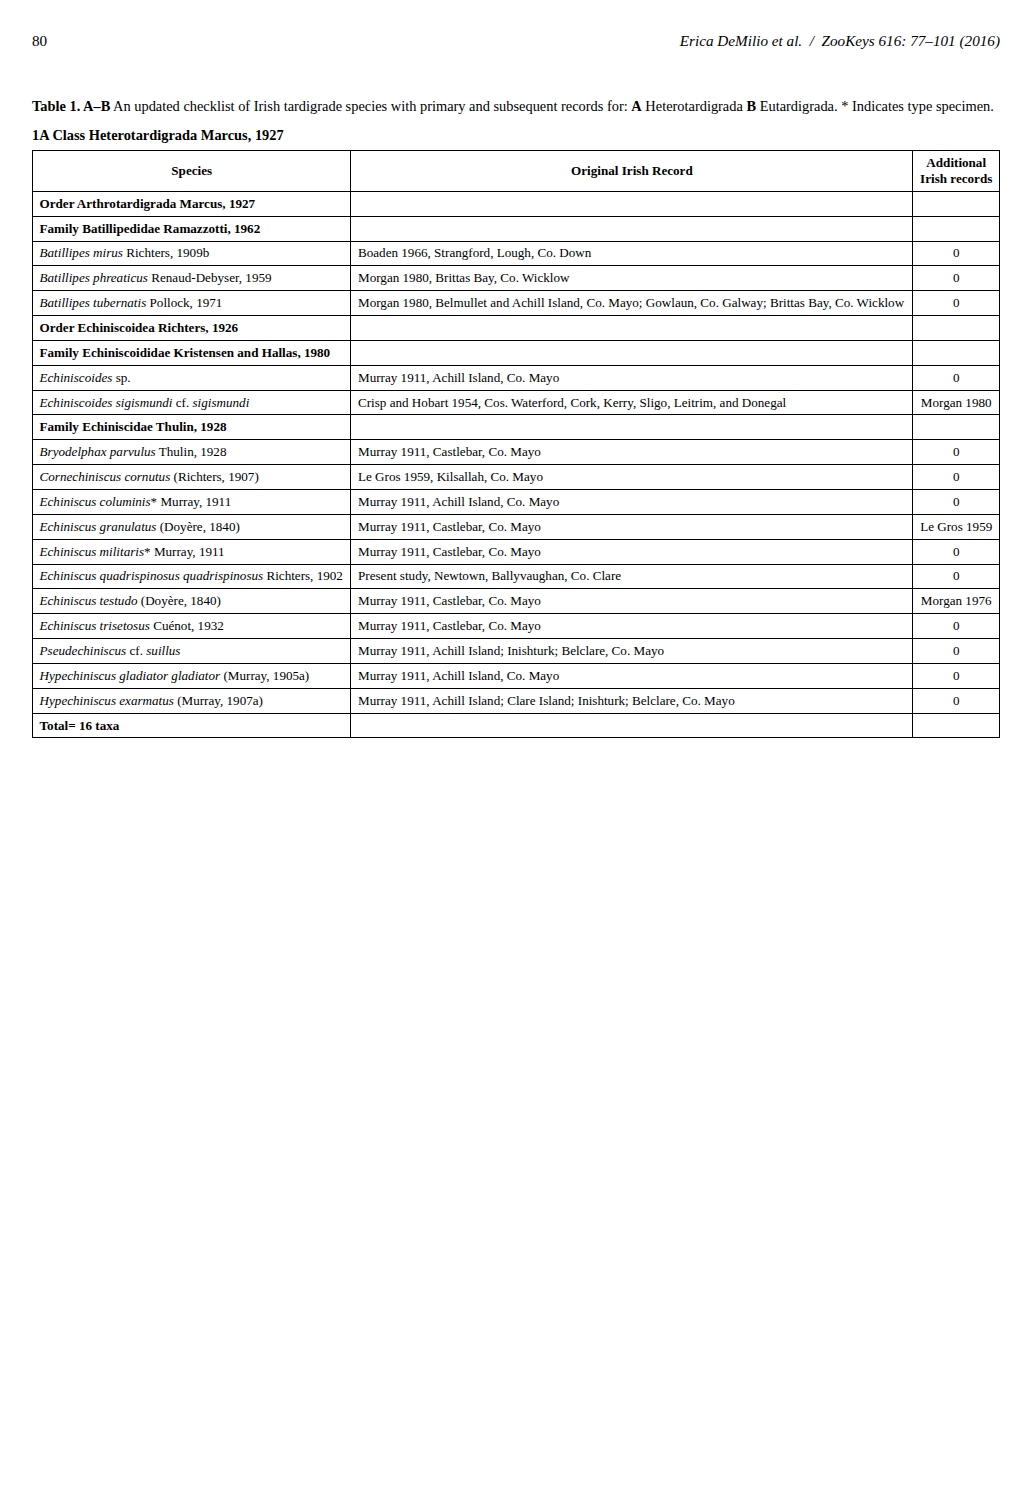80 Erica DeMilio et al. / ZooKeys 616: 77–101 (2016)
Table 1. A–B An updated checklist of Irish tardigrade species with primary and subsequent records for: A Heterotardigrada B Eutardigrada. * Indicates type specimen.
1A Class Heterotardigrada Marcus, 1927
| Species | Original Irish Record | Additional Irish records |
| --- | --- | --- |
| Order Arthrotardigrada Marcus, 1927 | | |
| Family Batillipedidae Ramazzotti, 1962 | | |
| Batillipes mirus Richters, 1909b | Boaden 1966, Strangford, Lough, Co. Down | 0 |
| Batillipes phreaticus Renaud-Debyser, 1959 | Morgan 1980, Brittas Bay, Co. Wicklow | 0 |
| Batillipes tubernatis Pollock, 1971 | Morgan 1980, Belmullet and Achill Island, Co. Mayo; Gowlaun, Co. Galway; Brittas Bay, Co. Wicklow | 0 |
| Order Echiniscoidea Richters, 1926 | | |
| Family Echiniscoididae Kristensen and Hallas, 1980 | | |
| Echiniscoides sp. | Murray 1911, Achill Island, Co. Mayo | 0 |
| Echiniscoides sigismundi cf. sigismundi | Crisp and Hobart 1954, Cos. Waterford, Cork, Kerry, Sligo, Leitrim, and Donegal | Morgan 1980 |
| Family Echiniscidae Thulin, 1928 | | |
| Bryodelphax parvulus Thulin, 1928 | Murray 1911, Castlebar, Co. Mayo | 0 |
| Cornechiniscus cornutus (Richters, 1907) | Le Gros 1959, Kilsallah, Co. Mayo | 0 |
| Echiniscus columinis * Murray, 1911 | Murray 1911, Achill Island, Co. Mayo | 0 |
| Echiniscus granulatus (Doyère, 1840) | Murray 1911, Castlebar, Co. Mayo | Le Gros 1959 |
| Echiniscus militaris * Murray, 1911 | Murray 1911, Castlebar, Co. Mayo | 0 |
| Echiniscus quadrispinosus quadrispinosus Richters, 1902 | Present study, Newtown, Ballyvaughan, Co. Clare | 0 |
| Echiniscus testudo (Doyère, 1840) | Murray 1911, Castlebar, Co. Mayo | Morgan 1976 |
| Echiniscus trisetosus Cuénot, 1932 | Murray 1911, Castlebar, Co. Mayo | 0 |
| Pseudechiniscus cf. suillus | Murray 1911, Achill Island; Inishturk; Belclare, Co. Mayo | 0 |
| Hypechiniscus gladiator gladiator (Murray, 1905a) | Murray 1911, Achill Island, Co. Mayo | 0 |
| Hypechiniscus exarmatus (Murray, 1907a) | Murray 1911, Achill Island; Clare Island; Inishturk; Belclare, Co. Mayo | 0 |
| Total= 16 taxa | | |